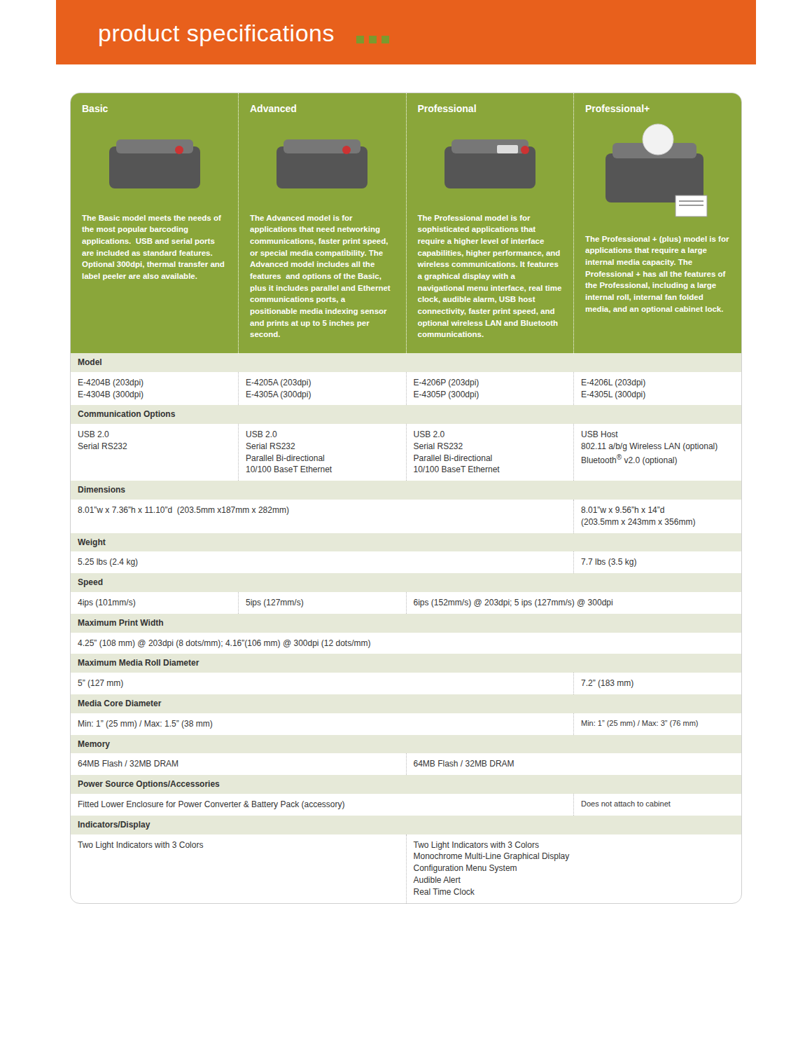product specifications
Basic
The Basic model meets the needs of the most popular barcoding applications. USB and serial ports are included as standard features. Optional 300dpi, thermal transfer and label peeler are also available.
Advanced
The Advanced model is for applications that need networking communications, faster print speed, or special media compatibility. The Advanced model includes all the features and options of the Basic, plus it includes parallel and Ethernet communications ports, a positionable media indexing sensor and prints at up to 5 inches per second.
Professional
The Professional model is for sophisticated applications that require a higher level of interface capabilities, higher performance, and wireless communications. It features a graphical display with a navigational menu interface, real time clock, audible alarm, USB host connectivity, faster print speed, and optional wireless LAN and Bluetooth communications.
Professional+
The Professional + (plus) model is for applications that require a large internal media capacity. The Professional + has all the features of the Professional, including a large internal roll, internal fan folded media, and an optional cabinet lock.
| Model |
| E-4204B (203dpi) E-4304B (300dpi) | E-4205A (203dpi) E-4305A (300dpi) | E-4206P (203dpi) E-4305P (300dpi) | E-4206L (203dpi) E-4305L (300dpi) |
| Communication Options |
| USB 2.0 Serial RS232 | USB 2.0 Serial RS232 Parallel Bi-directional 10/100 BaseT Ethernet | USB 2.0 Serial RS232 Parallel Bi-directional 10/100 BaseT Ethernet | USB Host 802.11 a/b/g Wireless LAN (optional) Bluetooth ® v2.0 (optional) |
| Dimensions |
| 8.01”w x 7.36”h x 11.10”d (203.5mm x187mm x 282mm) | 8.01”w x 9.56”h x 14”d (203.5mm x 243mm x 356mm) |
| Weight |
| 5.25 lbs (2.4 kg) | 7.7 lbs (3.5 kg) |
| Speed |
| 4ips (101mm/s) | 5ips (127mm/s) | 6ips (152mm/s) @ 203dpi; 5 ips (127mm/s) @ 300dpi |
| Maximum Print Width |
| 4.25” (108 mm) @ 203dpi (8 dots/mm); 4.16”(106 mm) @ 300dpi (12 dots/mm) |
| Maximum Media Roll Diameter |
| 5” (127 mm) | 7.2” (183 mm) |
| Media Core Diameter |
| Min: 1” (25 mm) / Max: 1.5” (38 mm) | Min: 1” (25 mm) / Max: 3” (76 mm) |
| Memory |
| 64MB Flash / 32MB DRAM | 64MB Flash / 32MB DRAM |
| Power Source Options/Accessories |
| Fitted Lower Enclosure for Power Converter & Battery Pack (accessory) | Does not attach to cabinet |
| Indicators/Display |
| Two Light Indicators with 3 Colors | Two Light Indicators with 3 Colors Monochrome Multi-Line Graphical Display Configuration Menu System Audible Alert Real Time Clock |